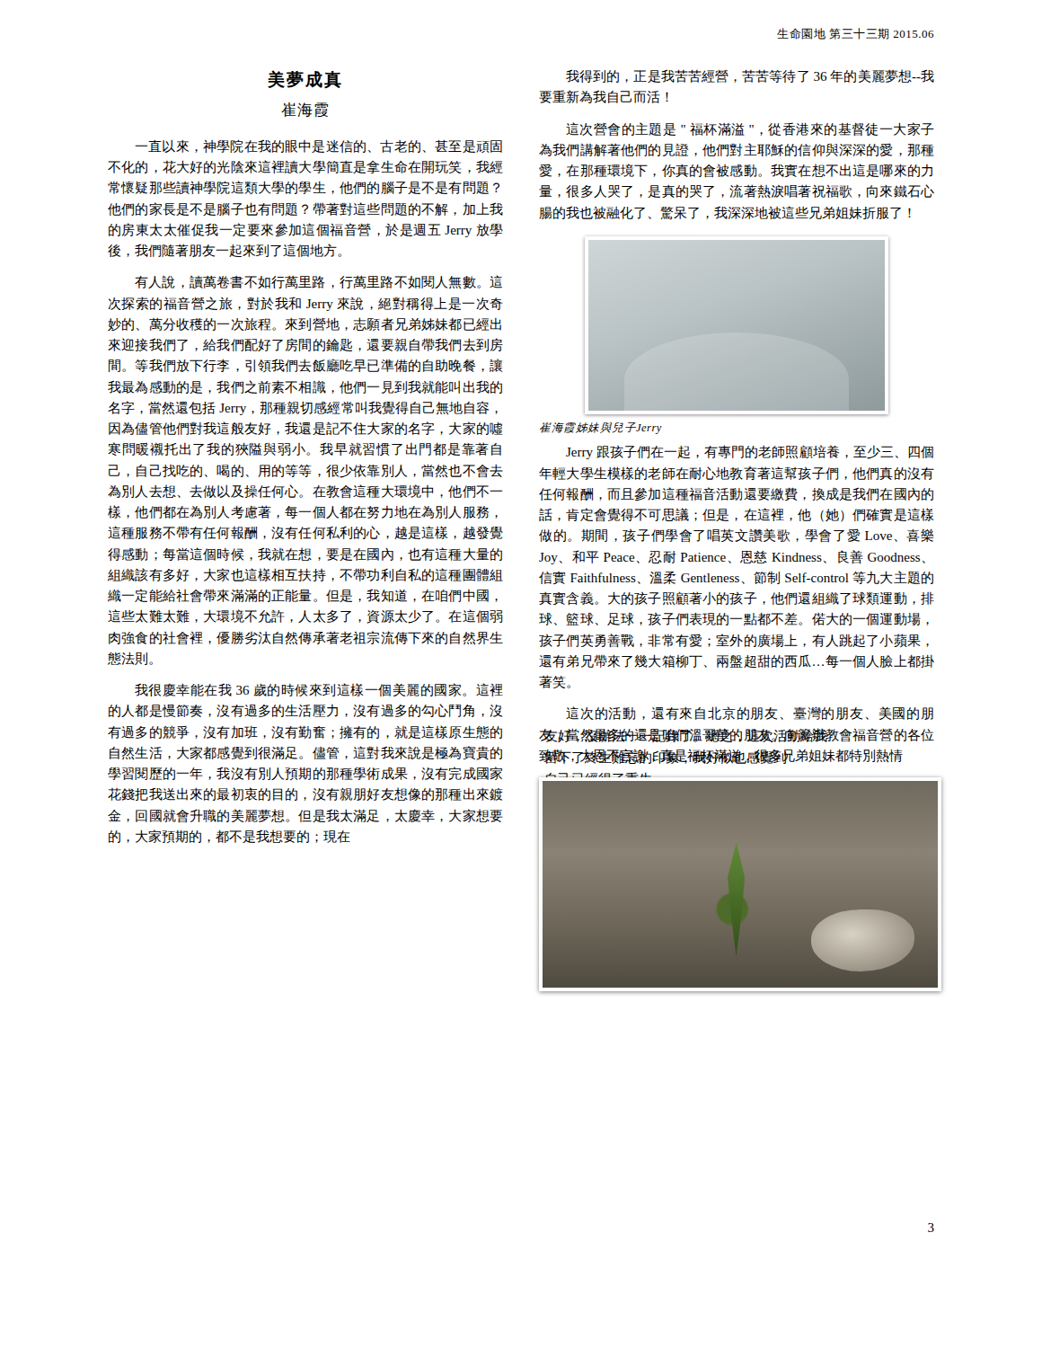生命園地 第三十三期 2015.06
美夢成真
崔海霞
一直以來，神學院在我的眼中是迷信的、古老的、甚至是頑固不化的，花大好的光陰來這裡讀大學簡直是拿生命在開玩笑，我經常懷疑那些讀神學院這類大學的學生，他們的腦子是不是有問題？他們的家長是不是腦子也有問題？帶著對這些問題的不解，加上我的房東太太催促我一定要來參加這個福音營，於是週五 Jerry 放學後，我們隨著朋友一起來到了這個地方。
有人說，讀萬卷書不如行萬里路，行萬里路不如閱人無數。這次探索的福音營之旅，對於我和 Jerry 來說，絕對稱得上是一次奇妙的、萬分收穫的一次旅程。來到營地，志願者兄弟姊妹都已經出來迎接我們了，給我們配好了房間的鑰匙，還要親自帶我們去到房間。等我們放下行李，引領我們去飯廳吃早已準備的自助晚餐，讓我最為感動的是，我們之前素不相識，他們一見到我就能叫出我的名字，當然還包括 Jerry，那種親切感經常叫我覺得自己無地自容，因為儘管他們對我這般友好，我還是記不住大家的名字，大家的噓寒問暖襯托出了我的狹隘與弱小。我早就習慣了出門都是靠著自己，自己找吃的、喝的、用的等等，很少依靠別人，當然也不會去為別人去想、去做以及操任何心。在教會這種大環境中，他們不一樣，他們都在為別人考慮著，每一個人都在努力地在為別人服務，這種服務不帶有任何報酬，沒有任何私利的心，越是這樣，越發覺得感動；每當這個時候，我就在想，要是在國內，也有這種大量的組織該有多好，大家也這樣相互扶持，不帶功利自私的這種團體組織一定能給社會帶來滿滿的正能量。但是，我知道，在咱們中國，這些太難太難，大環境不允許，人太多了，資源太少了。在這個弱肉強食的社會裡，優勝劣汰自然傳承著老祖宗流傳下來的自然界生態法則。
我很慶幸能在我 36 歲的時候來到這樣一個美麗的國家。這裡的人都是慢節奏，沒有過多的生活壓力，沒有過多的勾心鬥角，沒有過多的競爭，沒有加班，沒有勤奮；擁有的，就是這樣原生態的自然生活，大家都感覺到很滿足。儘管，這對我來說是極為寶貴的學習閱歷的一年，我沒有別人預期的那種學術成果，沒有完成國家花錢把我送出來的最初衷的目的，沒有親朋好友想像的那種出來鍍金，回國就會升職的美麗夢想。但是我太滿足，太慶幸，大家想要的，大家預期的，都不是我想要的；現在
我得到的，正是我苦苦經營，苦苦等待了 36 年的美麗夢想--我要重新為我自己而活！
這次營會的主題是 " 福杯滿溢 "，從香港來的基督徒一大家子為我們講解著他們的見證，他們對主耶穌的信仰與深深的愛，那種愛，在那種環境下，你真的會被感動。我實在想不出這是哪來的力量，很多人哭了，是真的哭了，流著熱淚唱著祝福歌，向來鐵石心腸的我也被融化了、驚呆了，我深深地被這些兄弟姐妹折服了！
崔海霞姊妹與兒子Jerry
Jerry 跟孩子們在一起，有專門的老師照顧培養，至少三、四個年輕大學生模樣的老師在耐心地教育著這幫孩子們，他們真的沒有任何報酬，而且參加這種福音活動還要繳費，換成是我們在國內的話，肯定會覺得不可思議；但是，在這裡，他（她）們確實是這樣做的。期間，孩子們學會了唱英文讚美歌，學會了愛 Love、喜樂 Joy、和平 Peace、忍耐 Patience、恩慈 Kindness、良善 Goodness、信實 Faithfulness、溫柔 Gentleness、節制 Self-control 等九大主題的真實含義。大的孩子照顧著小的孩子，他們還組織了球類運動，排球、籃球、足球，孩子們表現的一點都不差。偌大的一個運動場，孩子們英勇善戰，非常有愛；室外的廣場上，有人跳起了小蘋果，還有弟兄帶來了幾大箱柳丁、兩盤超甜的西瓜…每一個人臉上都掛著笑。
這次的活動，還有來自北京的朋友、臺灣的朋友、美國的朋友，當然最多的還是咱們溫哥華的朋友。向籌辦教會福音營的各位致敬，大恩不言謝，真是福杯滿溢，很多兄弟姐妹都特別熱情
友好，沒辦法一一記錄了。總之，這次活動給我
留下了終生難忘的印象，我好似也感覺到
自己已經得了重生。
3